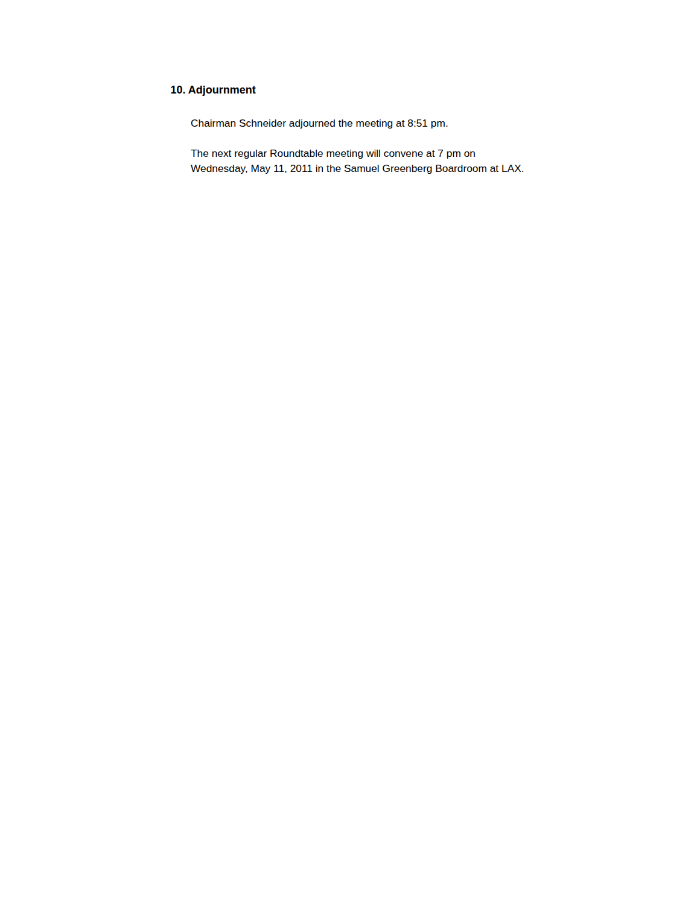10. Adjournment
Chairman Schneider adjourned the meeting at 8:51 pm.
The next regular Roundtable meeting will convene at 7 pm on Wednesday, May 11, 2011 in the Samuel Greenberg Boardroom at LAX.